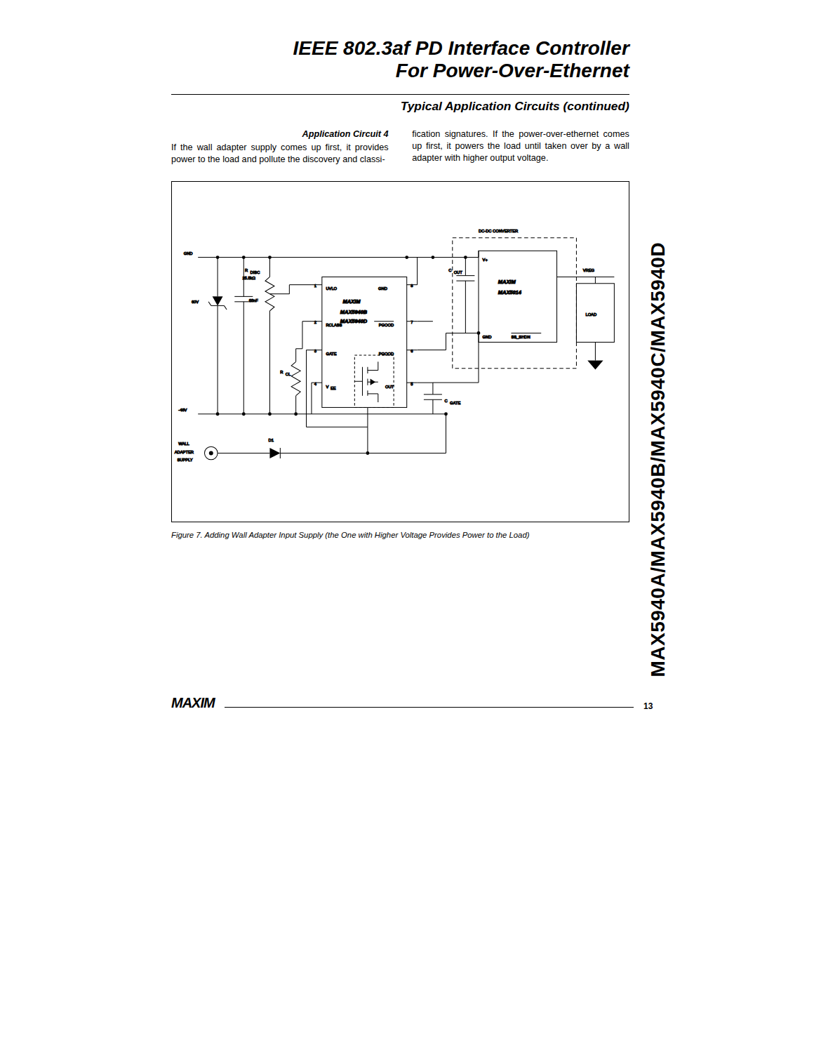MAX5940A/MAX5940B/MAX5940C/MAX5940D
IEEE 802.3af PD Interface Controller
For Power-Over-Ethernet
Typical Application Circuits (continued)
Application Circuit 4 If the wall adapter supply comes up first, it provides power to the load and pollute the discovery and classi-
fication signatures. If the power-over-ethernet comes up first, it powers the load until taken over by a wall adapter with higher output voltage.
DC-DC CONVERTER MAXIM MAX5014 V+ GND SS_SHDN LOAD VREG GND -48V R DISC 25.5kΩ 60V 68nF R CL MAXIM MAX5940B MAX5940D UVLO RCLASS GATE V EE GND PGOOD PGOOD OUT 1 2 3 4 8 7 6 5 C GATE C OUT WALL ADAPTER SUPPLY D1
Figure 7. Adding Wall Adapter Input Supply (the One with Higher Voltage Provides Power to the Load)
MAXIM
13